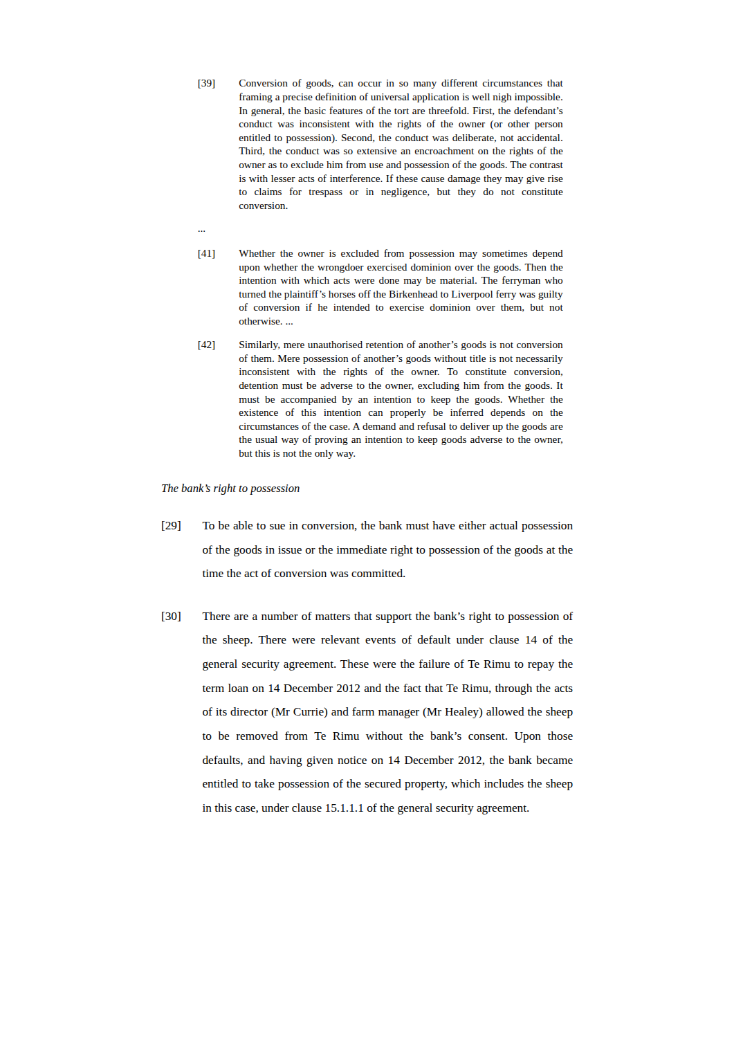[39] Conversion of goods, can occur in so many different circumstances that framing a precise definition of universal application is well nigh impossible. In general, the basic features of the tort are threefold. First, the defendant’s conduct was inconsistent with the rights of the owner (or other person entitled to possession). Second, the conduct was deliberate, not accidental. Third, the conduct was so extensive an encroachment on the rights of the owner as to exclude him from use and possession of the goods. The contrast is with lesser acts of interference. If these cause damage they may give rise to claims for trespass or in negligence, but they do not constitute conversion.
...
[41] Whether the owner is excluded from possession may sometimes depend upon whether the wrongdoer exercised dominion over the goods. Then the intention with which acts were done may be material. The ferryman who turned the plaintiff’s horses off the Birkenhead to Liverpool ferry was guilty of conversion if he intended to exercise dominion over them, but not otherwise. ...
[42] Similarly, mere unauthorised retention of another’s goods is not conversion of them. Mere possession of another’s goods without title is not necessarily inconsistent with the rights of the owner. To constitute conversion, detention must be adverse to the owner, excluding him from the goods. It must be accompanied by an intention to keep the goods. Whether the existence of this intention can properly be inferred depends on the circumstances of the case. A demand and refusal to deliver up the goods are the usual way of proving an intention to keep goods adverse to the owner, but this is not the only way.
The bank’s right to possession
[29] To be able to sue in conversion, the bank must have either actual possession of the goods in issue or the immediate right to possession of the goods at the time the act of conversion was committed.
[30] There are a number of matters that support the bank’s right to possession of the sheep. There were relevant events of default under clause 14 of the general security agreement. These were the failure of Te Rimu to repay the term loan on 14 December 2012 and the fact that Te Rimu, through the acts of its director (Mr Currie) and farm manager (Mr Healey) allowed the sheep to be removed from Te Rimu without the bank’s consent. Upon those defaults, and having given notice on 14 December 2012, the bank became entitled to take possession of the secured property, which includes the sheep in this case, under clause 15.1.1.1 of the general security agreement.